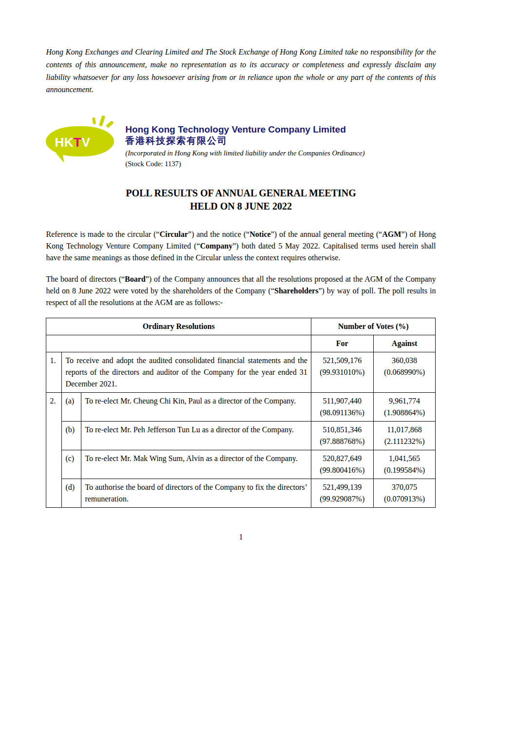Hong Kong Exchanges and Clearing Limited and The Stock Exchange of Hong Kong Limited take no responsibility for the contents of this announcement, make no representation as to its accuracy or completeness and expressly disclaim any liability whatsoever for any loss howsoever arising from or in reliance upon the whole or any part of the contents of this announcement.
HKTV
Hong Kong Technology Venture Company Limited
香港科技探索有限公司
(Incorporated in Hong Kong with limited liability under the Companies Ordinance)
(Stock Code: 1137)
POLL RESULTS OF ANNUAL GENERAL MEETING
HELD ON 8 JUNE 2022
Reference is made to the circular (“Circular”) and the notice (“Notice”) of the annual general meeting (“AGM”) of Hong Kong Technology Venture Company Limited (“Company”) both dated 5 May 2022. Capitalised terms used herein shall have the same meanings as those defined in the Circular unless the context requires otherwise.
The board of directors (“Board”) of the Company announces that all the resolutions proposed at the AGM of the Company held on 8 June 2022 were voted by the shareholders of the Company (“Shareholders”) by way of poll. The poll results in respect of all the resolutions at the AGM are as follows:-
| Ordinary Resolutions | Number of Votes (%) |
| --- | --- |
| | For | Against |
| 1. | To receive and adopt the audited consolidated financial statements and the reports of the directors and auditor of the Company for the year ended 31 December 2021. | 521,509,176 (99.931010%) | 360,038 (0.068990%) |
| 2. | (a) | To re-elect Mr. Cheung Chi Kin, Paul as a director of the Company. | 511,907,440 (98.091136%) | 9,961,774 (1.908864%) |
| (b) | To re-elect Mr. Peh Jefferson Tun Lu as a director of the Company. | 510,851,346 (97.888768%) | 11,017,868 (2.111232%) |
| (c) | To re-elect Mr. Mak Wing Sum, Alvin as a director of the Company. | 520,827,649 (99.800416%) | 1,041,565 (0.199584%) |
| (d) | To authorise the board of directors of the Company to fix the directors’ remuneration. | 521,499,139 (99.929087%) | 370,075 (0.070913%) |
1